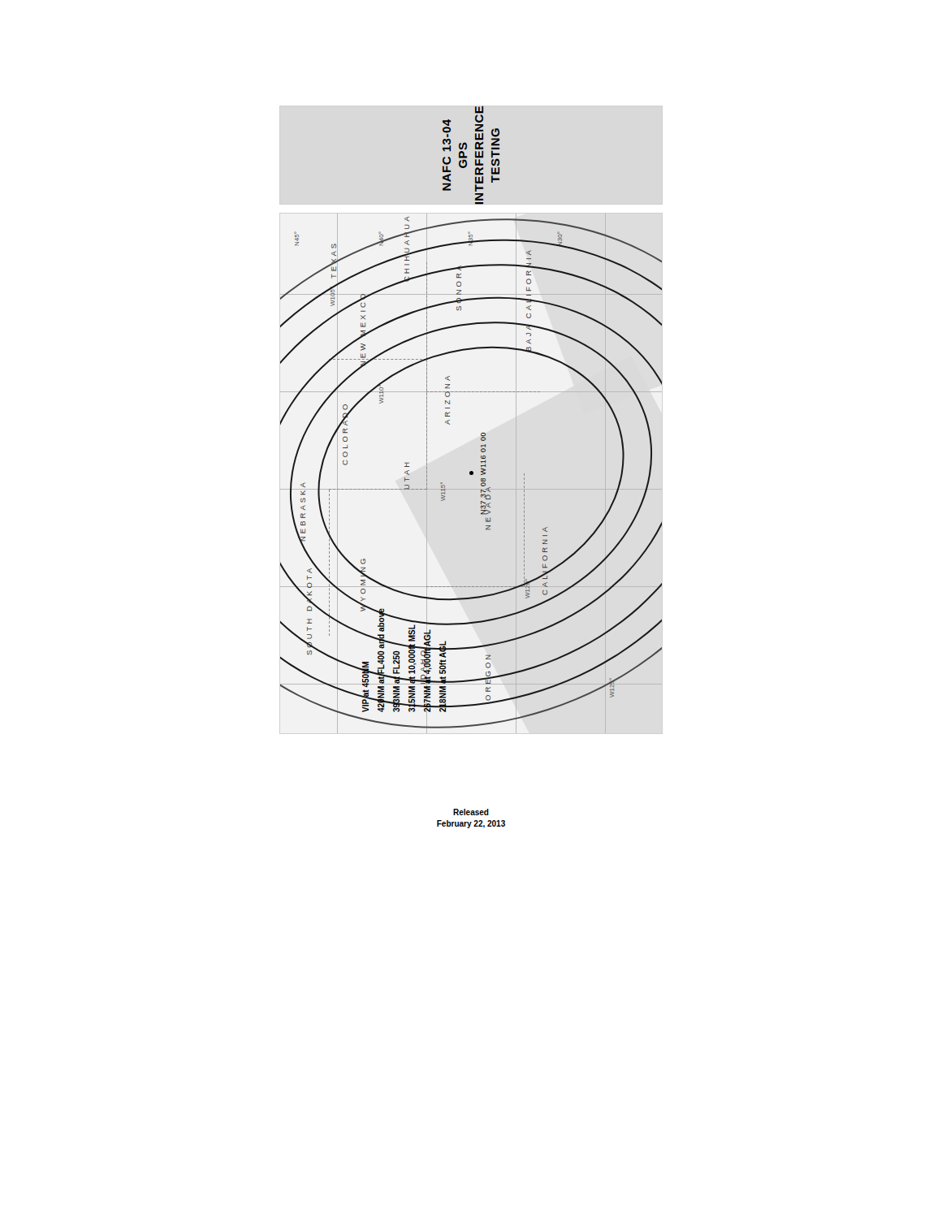W125° W120° W115° W110° W105° N45° N40° N35° N30°
SOUTH DAKOTA NEBRASKA WYOMING COLORADO NEW MEXICO TEXAS CHIHUAHUA SONORA IDAHO OREGON UTAH ARIZONA NEVADA CALIFORNIA BAJA CALIFORNIA
N37 37 08 W116 01 00
VIP at 450NM
420NM at FL400 and above
393NM at FL250
315NM at 10,000ft MSL
267NM at 4,000ft AGL
218NM at 50ft AGL
NAFC 13-04 GPS
INTERFERENCE TESTING
Released
February 22, 2013